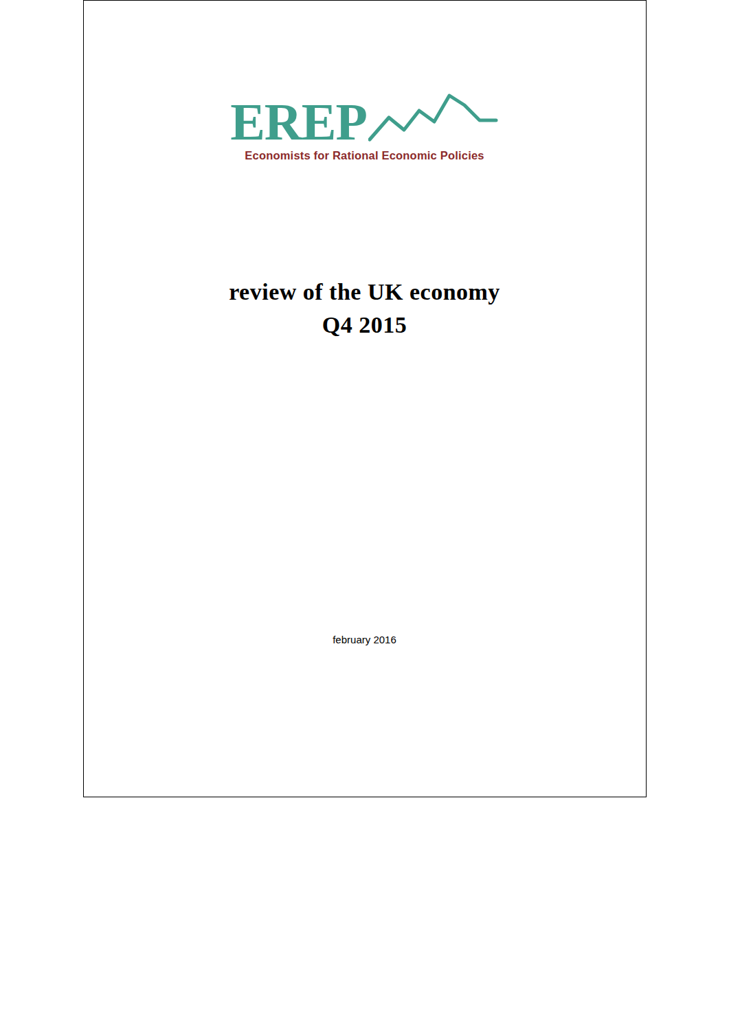EREP
Economists for Rational Economic Policies
review of the UK economy
Q4 2015
february 2016